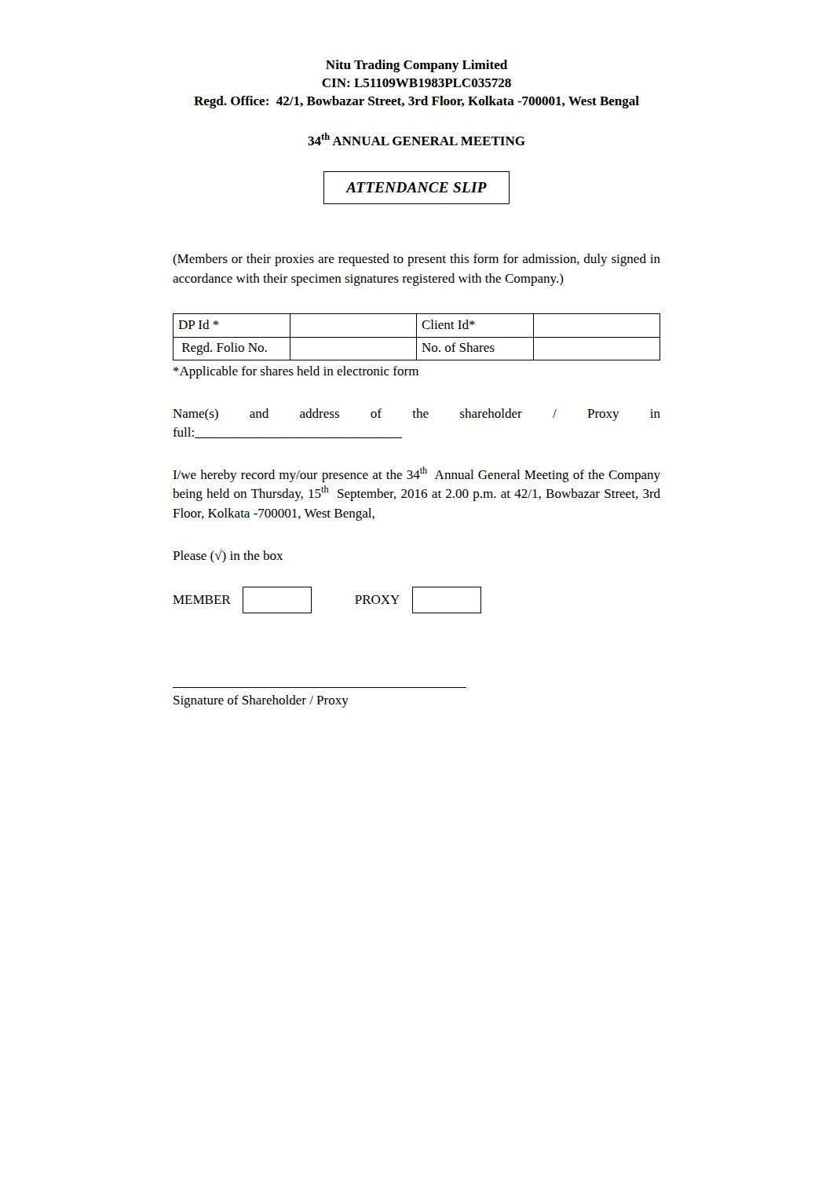Nitu Trading Company Limited CIN: L51109WB1983PLC035728 Regd. Office: 42/1, Bowbazar Street, 3rd Floor, Kolkata -700001, West Bengal
34th ANNUAL GENERAL MEETING
ATTENDANCE SLIP
(Members or their proxies are requested to present this form for admission, duly signed in accordance with their specimen signatures registered with the Company.)
| DP Id * | | Client Id* | |
| Regd. Folio No. | | No. of Shares | |
*Applicable for shares held in electronic form
Name(s) and address of the shareholder / Proxy in full:_______________________________
I/we hereby record my/our presence at the 34th Annual General Meeting of the Company being held on Thursday, 15th September, 2016 at 2.00 p.m. at 42/1, Bowbazar Street, 3rd Floor, Kolkata -700001, West Bengal,
Please (√) in the box
MEMBER PROXY
Signature of Shareholder / Proxy